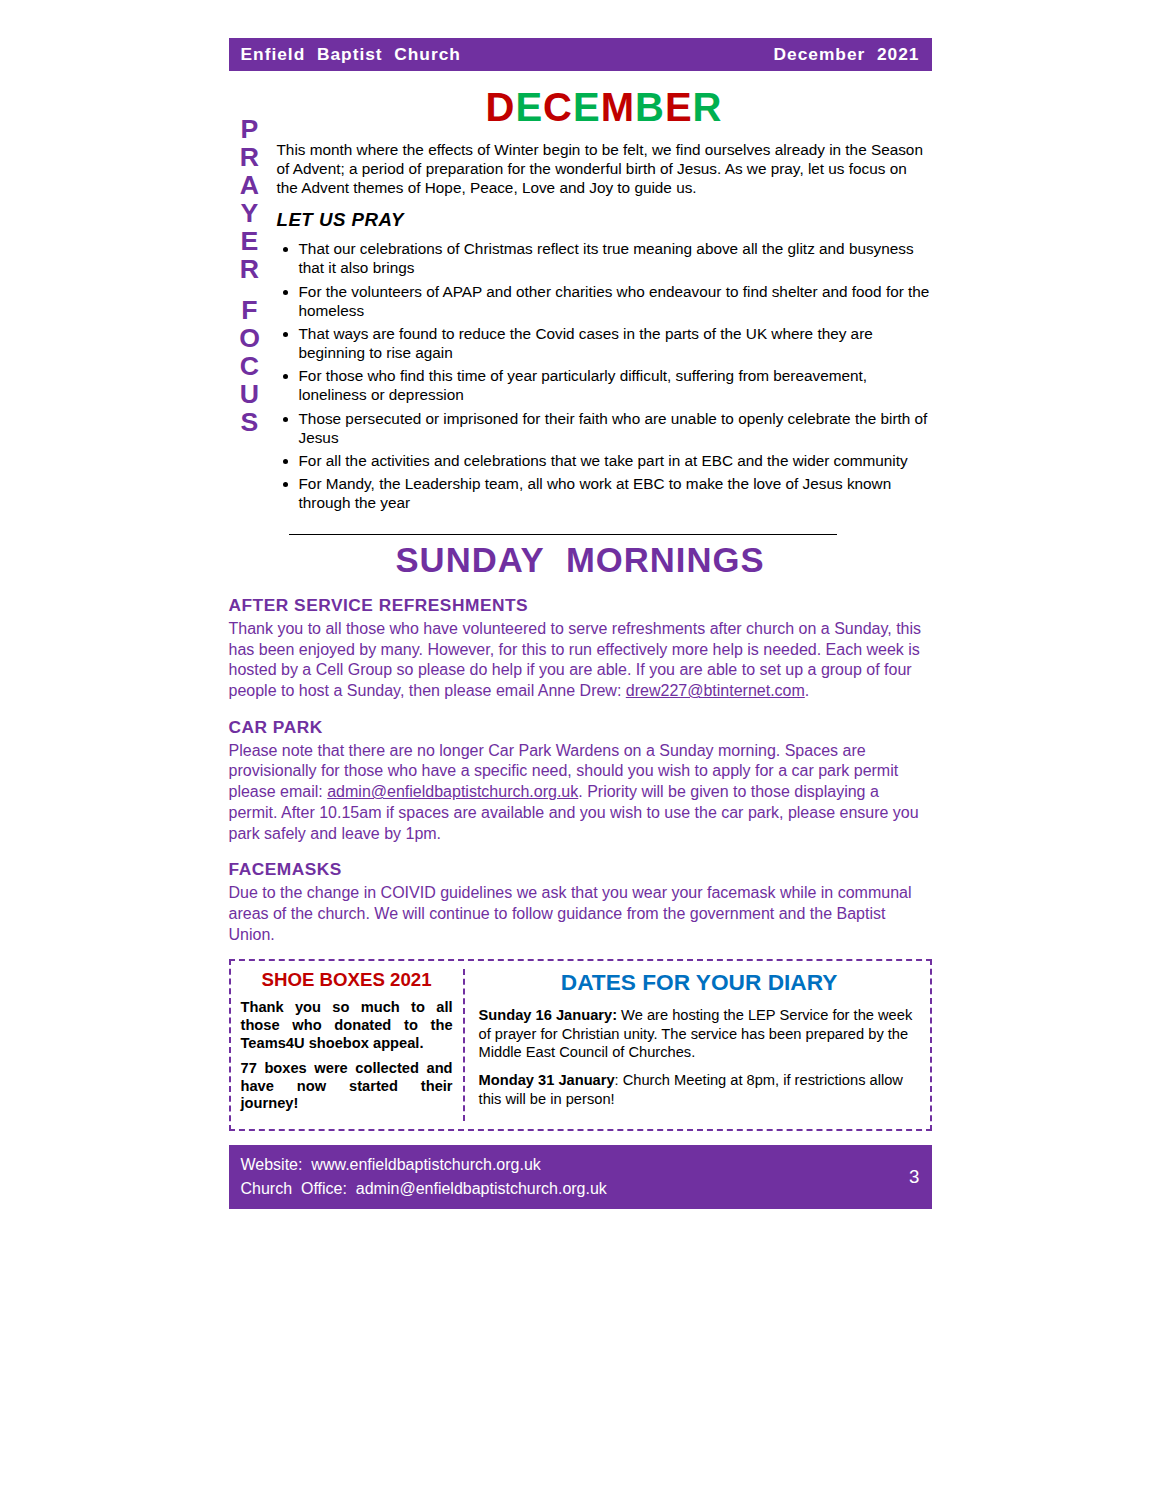Enfield Baptist Church
December 2021
P R A Y E R F O C U S
DECEMBER
This month where the effects of Winter begin to be felt, we find ourselves already in the Season of Advent; a period of preparation for the wonderful birth of Jesus. As we pray, let us focus on the Advent themes of Hope, Peace, Love and Joy to guide us.
LET US PRAY
That our celebrations of Christmas reflect its true meaning above all the glitz and busyness that it also brings
For the volunteers of APAP and other charities who endeavour to find shelter and food for the homeless
That ways are found to reduce the Covid cases in the parts of the UK where they are beginning to rise again
For those who find this time of year particularly difficult, suffering from bereavement, loneliness or depression
Those persecuted or imprisoned for their faith who are unable to openly celebrate the birth of Jesus
For all the activities and celebrations that we take part in at EBC and the wider community
For Mandy, the Leadership team, all who work at EBC to make the love of Jesus known through the year
SUNDAY MORNINGS
AFTER SERVICE REFRESHMENTS
Thank you to all those who have volunteered to serve refreshments after church on a Sunday, this has been enjoyed by many. However, for this to run effectively more help is needed. Each week is hosted by a Cell Group so please do help if you are able. If you are able to set up a group of four people to host a Sunday, then please email Anne Drew: drew227@btinternet.com.
CAR PARK
Please note that there are no longer Car Park Wardens on a Sunday morning. Spaces are provisionally for those who have a specific need, should you wish to apply for a car park permit please email: admin@enfieldbaptistchurch.org.uk. Priority will be given to those displaying a permit. After 10.15am if spaces are available and you wish to use the car park, please ensure you park safely and leave by 1pm.
FACEMASKS
Due to the change in COIVID guidelines we ask that you wear your facemask while in communal areas of the church. We will continue to follow guidance from the government and the Baptist Union.
SHOE BOXES 2021
Thank you so much to all those who donated to the Teams4U shoebox appeal.
77 boxes were collected and have now started their journey!
DATES FOR YOUR DIARY
Sunday 16 January: We are hosting the LEP Service for the week of prayer for Christian unity. The service has been prepared by the Middle East Council of Churches.
Monday 31 January: Church Meeting at 8pm, if restrictions allow this will be in person!
Website: www.enfieldbaptistchurch.org.uk
Church Office: admin@enfieldbaptistchurch.org.uk
3